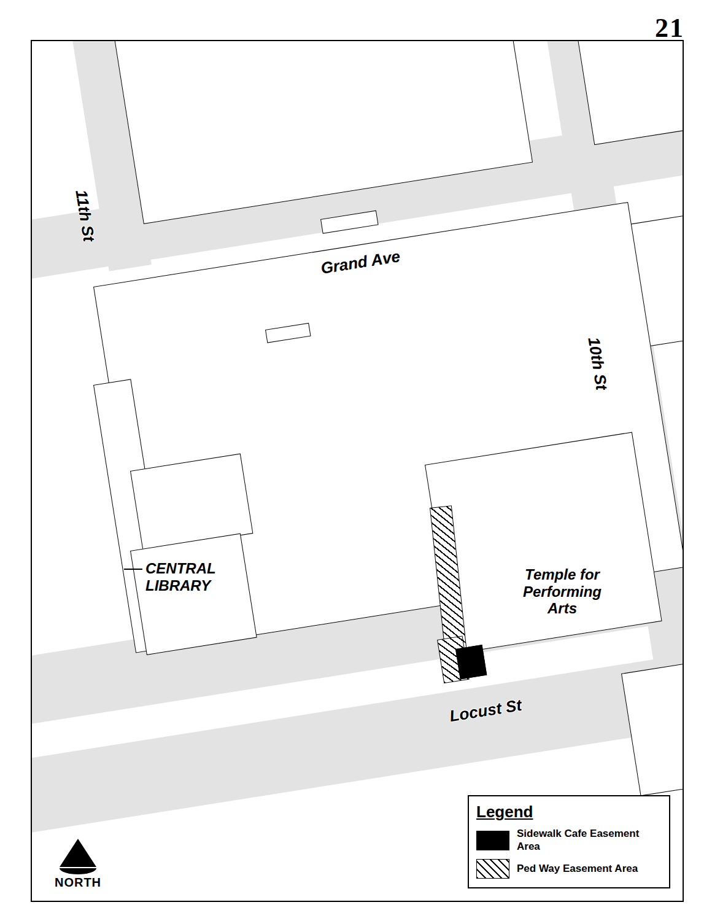21
Grand Ave
Locust St
11th St
10th St
CENTRAL
LIBRARY
Temple for
Performing
Arts
Legend
Sidewalk Cafe Easement Area
Ped Way Easement Area
NORTH